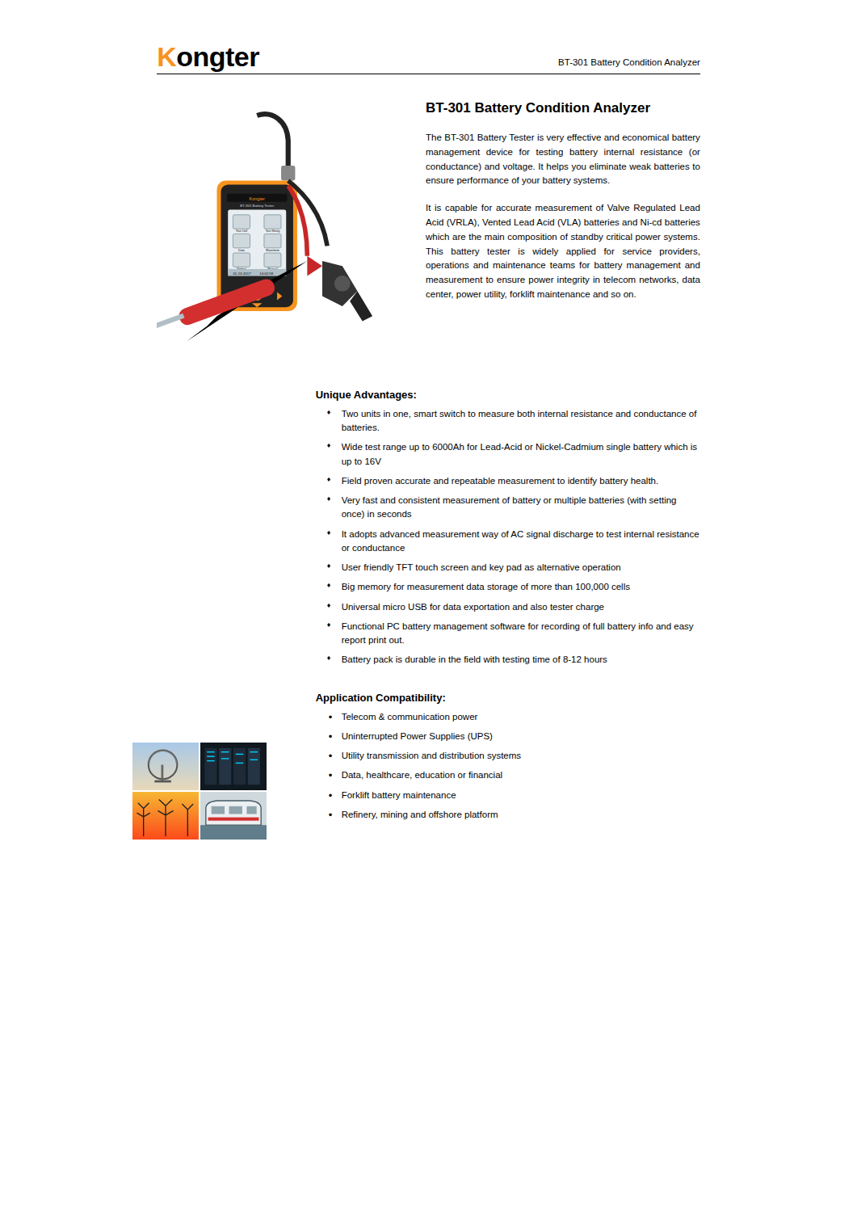Kongter
BT-301 Battery Condition Analyzer
BT-301 Battery Condition Analyzer
The BT-301 Battery Tester is very effective and economical battery management device for testing battery internal resistance (or conductance) and voltage. It helps you eliminate weak batteries to ensure performance of your battery systems.
It is capable for accurate measurement of Valve Regulated Lead Acid (VRLA), Vented Lead Acid (VLA) batteries and Ni-cd batteries which are the main composition of standby critical power systems. This battery tester is widely applied for service providers, operations and maintenance teams for battery management and measurement to ensure power integrity in telecom networks, data center, power utility, forklift maintenance and so on.
Unique Advantages:
Two units in one, smart switch to measure both internal resistance and conductance of batteries.
Wide test range up to 6000Ah for Lead-Acid or Nickel-Cadmium single battery which is up to 16V
Field proven accurate and repeatable measurement to identify battery health.
Very fast and consistent measurement of battery or multiple batteries (with setting once) in seconds
It adopts advanced measurement way of AC signal discharge to test internal resistance or conductance
User friendly TFT touch screen and key pad as alternative operation
Big memory for measurement data storage of more than 100,000 cells
Universal micro USB for data exportation and also tester charge
Functional PC battery management software for recording of full battery info and easy report print out.
Battery pack is durable in the field with testing time of 8-12 hours
Application Compatibility:
Telecom & communication power
Uninterrupted Power Supplies (UPS)
Utility transmission and distribution systems
Data, healthcare, education or financial
Forklift battery maintenance
Refinery, mining and offshore platform